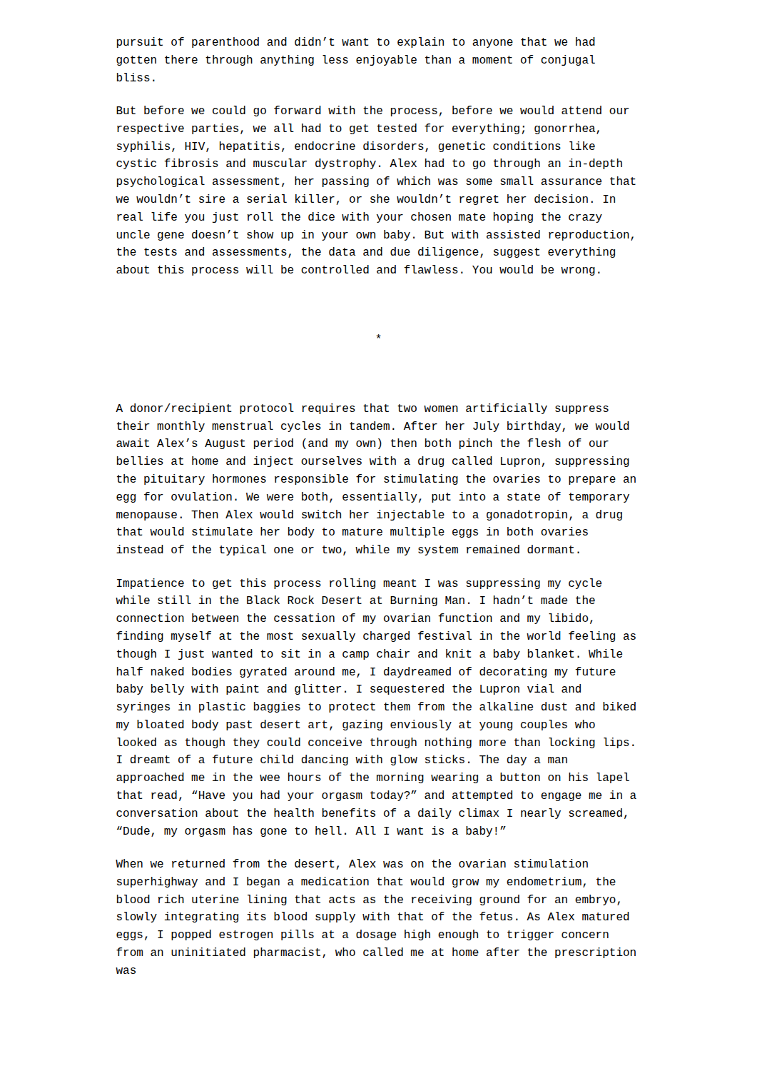pursuit of parenthood and didn’t want to explain to anyone that we had gotten there through anything less enjoyable than a moment of conjugal bliss.
But before we could go forward with the process, before we would attend our respective parties, we all had to get tested for everything; gonorrhea, syphilis, HIV, hepatitis, endocrine disorders, genetic conditions like cystic fibrosis and muscular dystrophy. Alex had to go through an in-depth psychological assessment, her passing of which was some small assurance that we wouldn’t sire a serial killer, or she wouldn’t regret her decision. In real life you just roll the dice with your chosen mate hoping the crazy uncle gene doesn’t show up in your own baby. But with assisted reproduction, the tests and assessments, the data and due diligence, suggest everything about this process will be controlled and flawless. You would be wrong.
*
A donor/recipient protocol requires that two women artificially suppress their monthly menstrual cycles in tandem. After her July birthday, we would await Alex’s August period (and my own) then both pinch the flesh of our bellies at home and inject ourselves with a drug called Lupron, suppressing the pituitary hormones responsible for stimulating the ovaries to prepare an egg for ovulation. We were both, essentially, put into a state of temporary menopause. Then Alex would switch her injectable to a gonadotropin, a drug that would stimulate her body to mature multiple eggs in both ovaries instead of the typical one or two, while my system remained dormant.
Impatience to get this process rolling meant I was suppressing my cycle while still in the Black Rock Desert at Burning Man. I hadn’t made the connection between the cessation of my ovarian function and my libido, finding myself at the most sexually charged festival in the world feeling as though I just wanted to sit in a camp chair and knit a baby blanket. While half naked bodies gyrated around me, I daydreamed of decorating my future baby belly with paint and glitter. I sequestered the Lupron vial and syringes in plastic baggies to protect them from the alkaline dust and biked my bloated body past desert art, gazing enviously at young couples who looked as though they could conceive through nothing more than locking lips. I dreamt of a future child dancing with glow sticks. The day a man approached me in the wee hours of the morning wearing a button on his lapel that read, “Have you had your orgasm today?” and attempted to engage me in a conversation about the health benefits of a daily climax I nearly screamed, “Dude, my orgasm has gone to hell. All I want is a baby!”
When we returned from the desert, Alex was on the ovarian stimulation superhighway and I began a medication that would grow my endometrium, the blood rich uterine lining that acts as the receiving ground for an embryo, slowly integrating its blood supply with that of the fetus. As Alex matured eggs, I popped estrogen pills at a dosage high enough to trigger concern from an uninitiated pharmacist, who called me at home after the prescription was